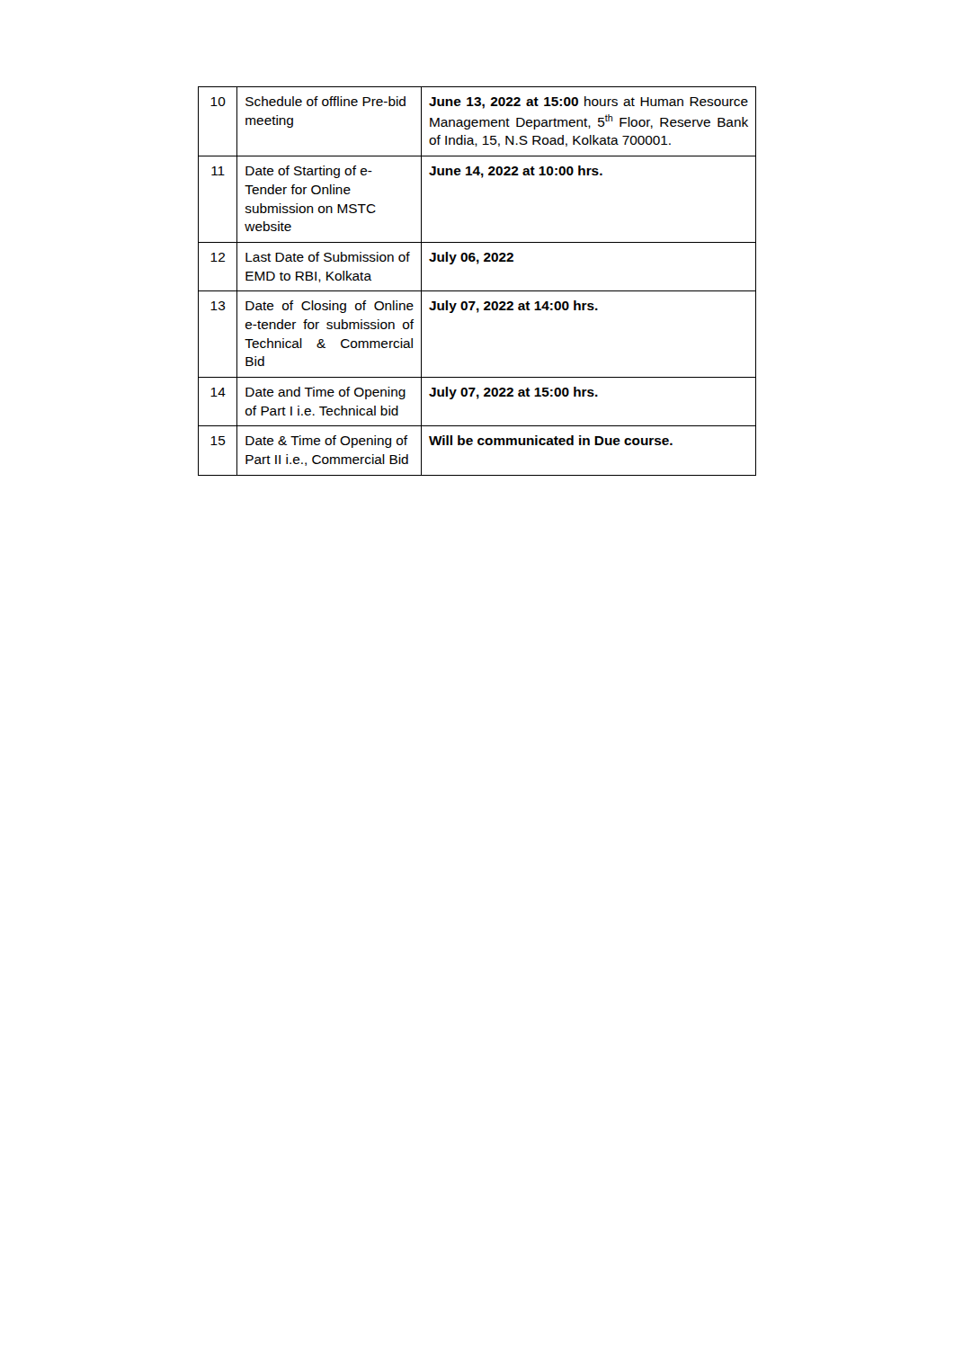| 10 | Schedule of offline Pre-bid meeting | June 13, 2022 at 15:00 hours at Human Resource Management Department, 5 th Floor, Reserve Bank of India, 15, N.S Road, Kolkata 700001. |
| 11 | Date of Starting of e-Tender for Online submission on MSTC website | June 14, 2022 at 10:00 hrs. |
| 12 | Last Date of Submission of EMD to RBI, Kolkata | July 06, 2022 |
| 13 | Date of Closing of Online e-tender for submission of Technical & Commercial Bid | July 07, 2022 at 14:00 hrs. |
| 14 | Date and Time of Opening of Part I i.e. Technical bid | July 07, 2022 at 15:00 hrs. |
| 15 | Date & Time of Opening of Part II i.e., Commercial Bid | Will be communicated in Due course. |